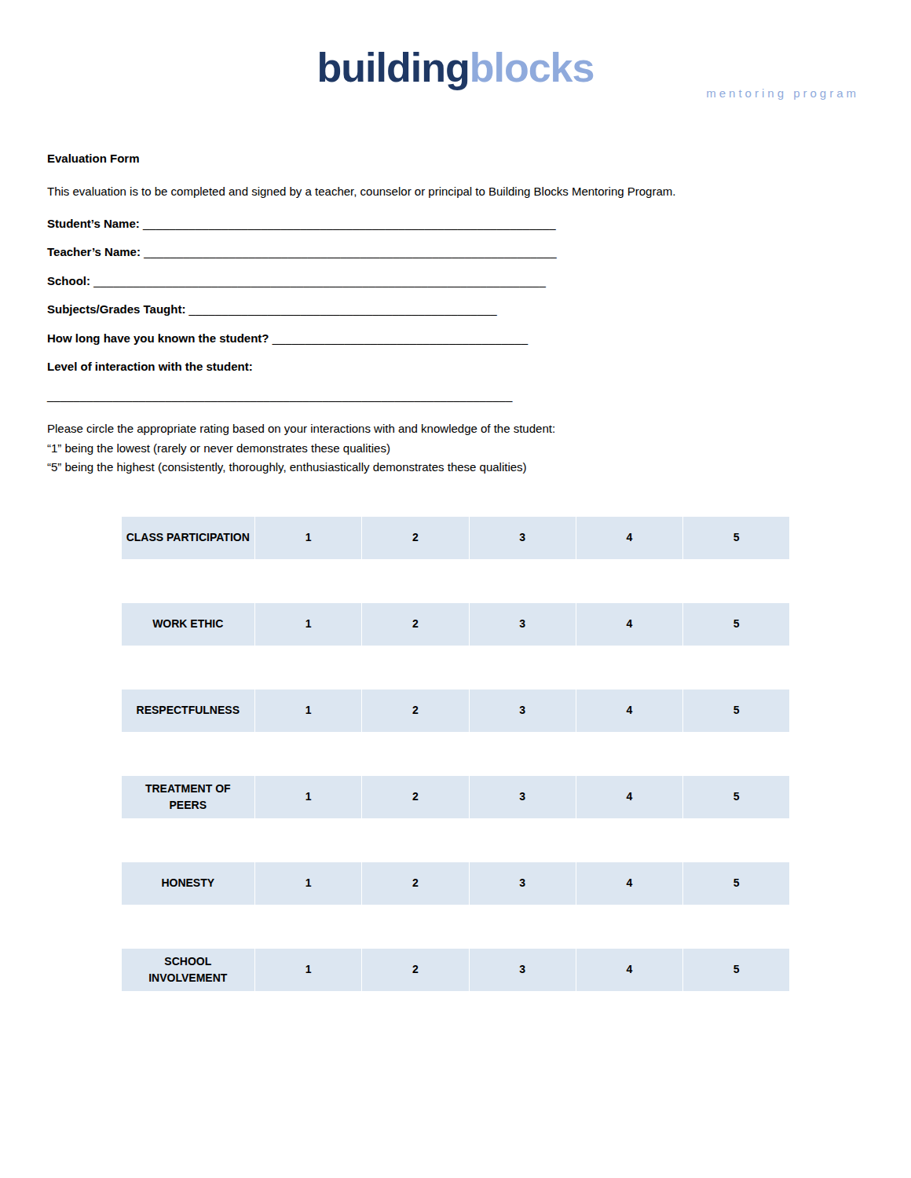building blocks
mentoring program
Evaluation Form
This evaluation is to be completed and signed by a teacher, counselor or principal to Building Blocks Mentoring Program.
Student’s Name: _______________________________________________________________
Teacher’s Name: _______________________________________________________________
School: _____________________________________________________________________
Subjects/Grades Taught: _______________________________________________
How long have you known the student? _______________________________________
Level of interaction with the student:
_______________________________________________________________________
Please circle the appropriate rating based on your interactions with and knowledge of the student:
“1” being the lowest (rarely or never demonstrates these qualities)
“5” being the highest (consistently, thoroughly, enthusiastically demonstrates these qualities)
| CLASS PARTICIPATION | 1 | 2 | 3 | 4 | 5 |
| WORK ETHIC | 1 | 2 | 3 | 4 | 5 |
| RESPECTFULNESS | 1 | 2 | 3 | 4 | 5 |
| TREATMENT OF PEERS | 1 | 2 | 3 | 4 | 5 |
| HONESTY | 1 | 2 | 3 | 4 | 5 |
| SCHOOL INVOLVEMENT | 1 | 2 | 3 | 4 | 5 |